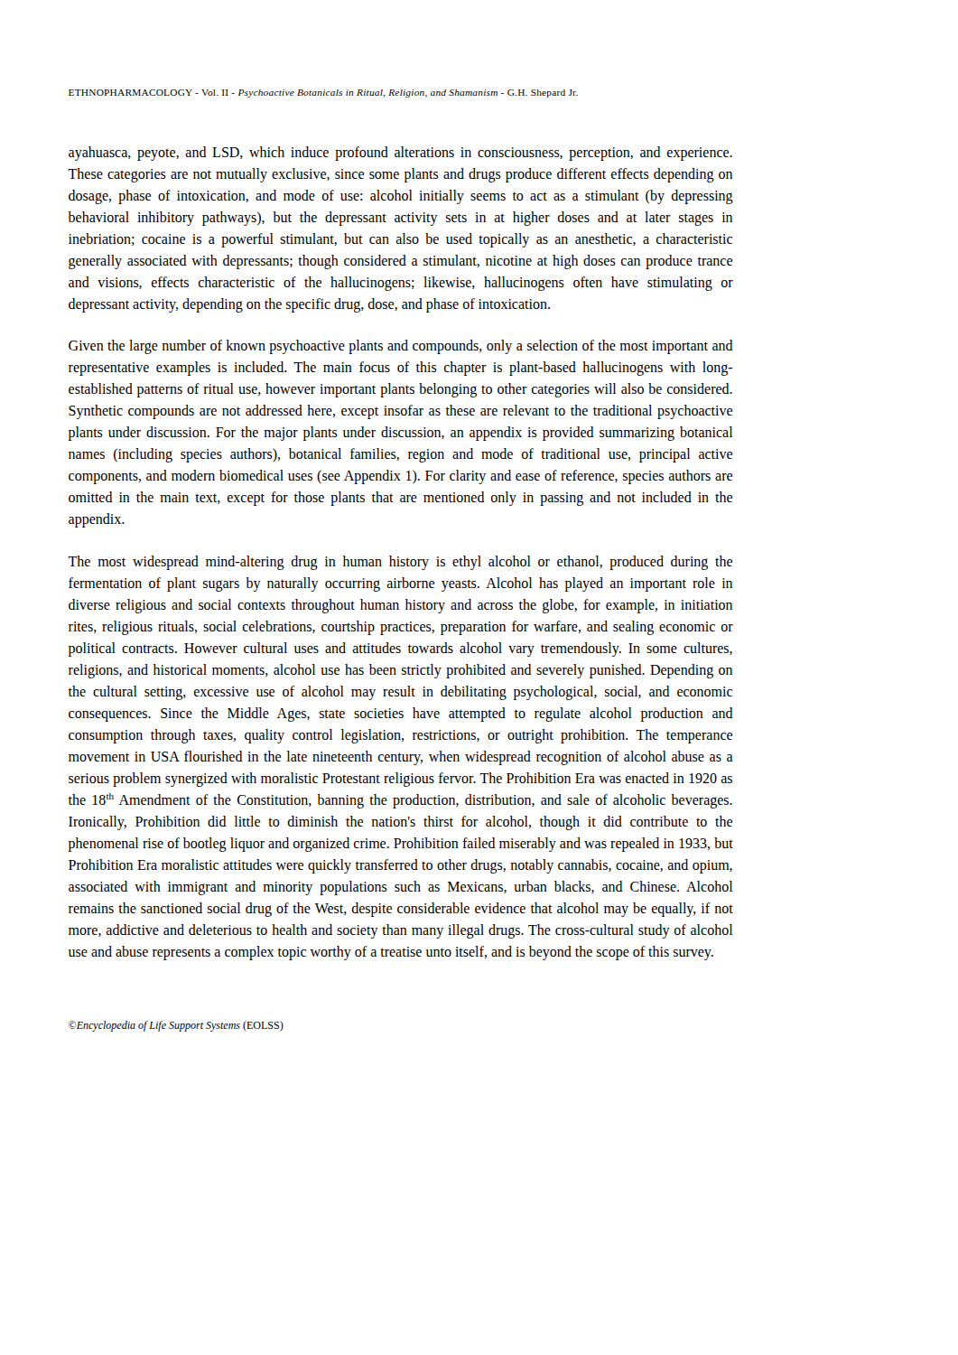ETHNOPHARMACOLOGY - Vol. II - Psychoactive Botanicals in Ritual, Religion, and Shamanism - G.H. Shepard Jr.
ayahuasca, peyote, and LSD, which induce profound alterations in consciousness, perception, and experience. These categories are not mutually exclusive, since some plants and drugs produce different effects depending on dosage, phase of intoxication, and mode of use: alcohol initially seems to act as a stimulant (by depressing behavioral inhibitory pathways), but the depressant activity sets in at higher doses and at later stages in inebriation; cocaine is a powerful stimulant, but can also be used topically as an anesthetic, a characteristic generally associated with depressants; though considered a stimulant, nicotine at high doses can produce trance and visions, effects characteristic of the hallucinogens; likewise, hallucinogens often have stimulating or depressant activity, depending on the specific drug, dose, and phase of intoxication.
Given the large number of known psychoactive plants and compounds, only a selection of the most important and representative examples is included. The main focus of this chapter is plant-based hallucinogens with long-established patterns of ritual use, however important plants belonging to other categories will also be considered. Synthetic compounds are not addressed here, except insofar as these are relevant to the traditional psychoactive plants under discussion. For the major plants under discussion, an appendix is provided summarizing botanical names (including species authors), botanical families, region and mode of traditional use, principal active components, and modern biomedical uses (see Appendix 1). For clarity and ease of reference, species authors are omitted in the main text, except for those plants that are mentioned only in passing and not included in the appendix.
The most widespread mind-altering drug in human history is ethyl alcohol or ethanol, produced during the fermentation of plant sugars by naturally occurring airborne yeasts. Alcohol has played an important role in diverse religious and social contexts throughout human history and across the globe, for example, in initiation rites, religious rituals, social celebrations, courtship practices, preparation for warfare, and sealing economic or political contracts. However cultural uses and attitudes towards alcohol vary tremendously. In some cultures, religions, and historical moments, alcohol use has been strictly prohibited and severely punished. Depending on the cultural setting, excessive use of alcohol may result in debilitating psychological, social, and economic consequences. Since the Middle Ages, state societies have attempted to regulate alcohol production and consumption through taxes, quality control legislation, restrictions, or outright prohibition. The temperance movement in USA flourished in the late nineteenth century, when widespread recognition of alcohol abuse as a serious problem synergized with moralistic Protestant religious fervor. The Prohibition Era was enacted in 1920 as the 18th Amendment of the Constitution, banning the production, distribution, and sale of alcoholic beverages. Ironically, Prohibition did little to diminish the nation's thirst for alcohol, though it did contribute to the phenomenal rise of bootleg liquor and organized crime. Prohibition failed miserably and was repealed in 1933, but Prohibition Era moralistic attitudes were quickly transferred to other drugs, notably cannabis, cocaine, and opium, associated with immigrant and minority populations such as Mexicans, urban blacks, and Chinese. Alcohol remains the sanctioned social drug of the West, despite considerable evidence that alcohol may be equally, if not more, addictive and deleterious to health and society than many illegal drugs. The cross-cultural study of alcohol use and abuse represents a complex topic worthy of a treatise unto itself, and is beyond the scope of this survey.
©Encyclopedia of Life Support Systems (EOLSS)